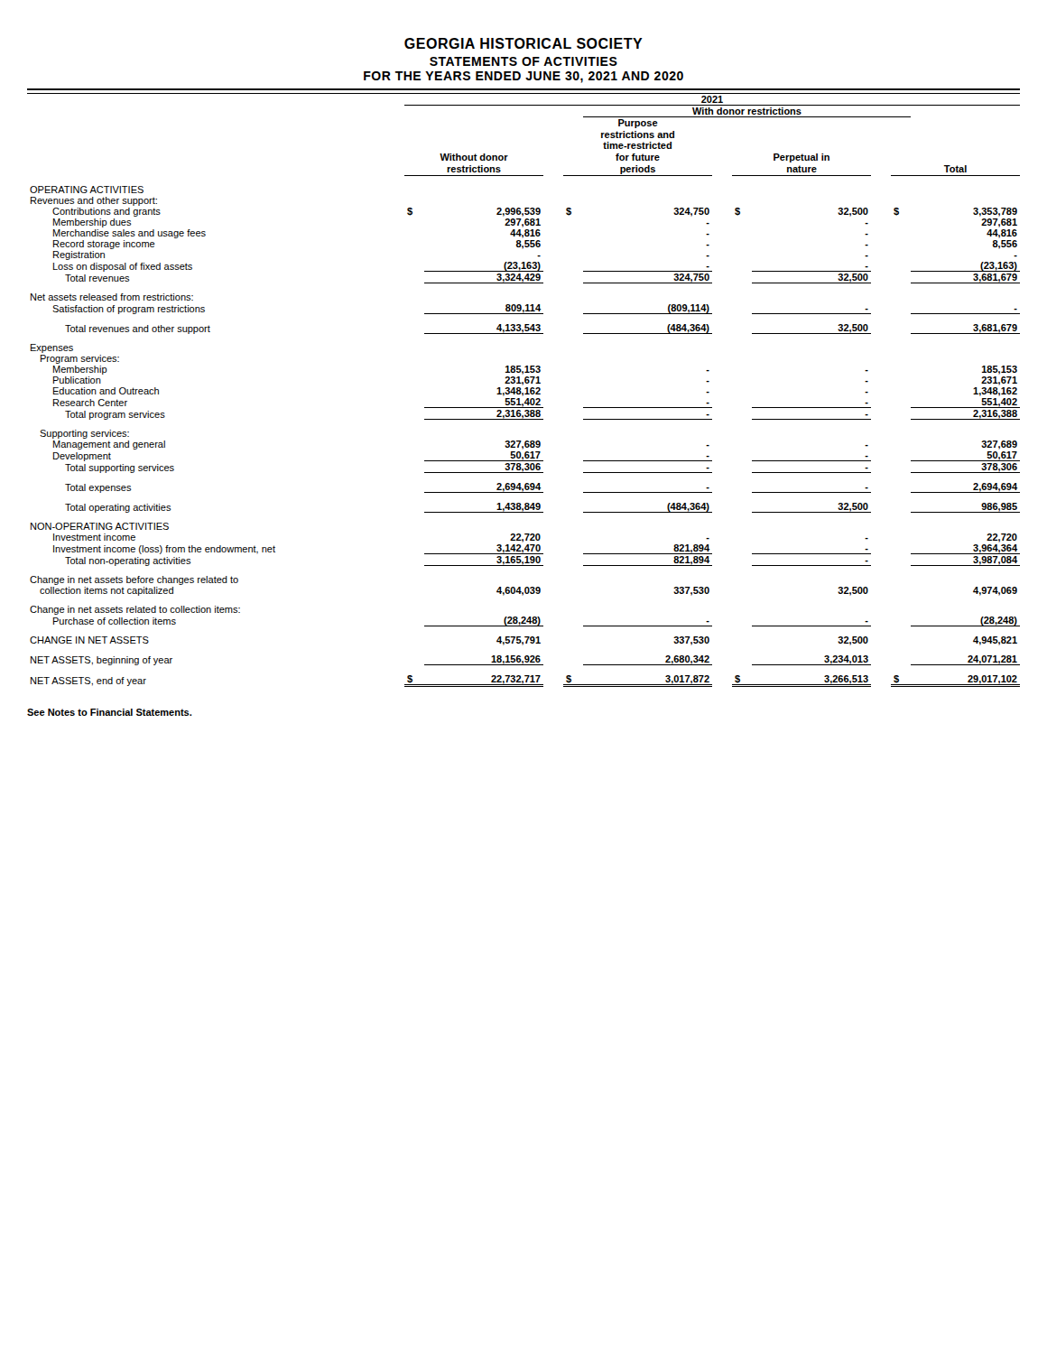GEORGIA HISTORICAL SOCIETY
STATEMENTS OF ACTIVITIES
FOR THE YEARS ENDED JUNE 30, 2021 AND 2020
| | 2021 |
| | | With donor restrictions | |
| | Without donor restrictions | | Purpose restrictions and time-restricted for future periods | | Perpetual in nature | | Total |
| OPERATING ACTIVITIES | |
| Revenues and other support: | |
| Contributions and grants | $ | 2,996,539 | | $ | 324,750 | | $ | 32,500 | | $ | 3,353,789 |
| Membership dues | | 297,681 | | | - | | | - | | | 297,681 |
| Merchandise sales and usage fees | | 44,816 | | | - | | | - | | | 44,816 |
| Record storage income | | 8,556 | | | - | | | - | | | 8,556 |
| Registration | | - | | | - | | | - | | | - |
| Loss on disposal of fixed assets | | (23,163) | | | - | | | - | | | (23,163) |
| Total revenues | | 3,324,429 | | | 324,750 | | | 32,500 | | | 3,681,679 |
| Net assets released from restrictions: | |
| Satisfaction of program restrictions | | 809,114 | | | (809,114) | | | - | | | - |
| Total revenues and other support | | 4,133,543 | | | (484,364) | | | 32,500 | | | 3,681,679 |
| Expenses | |
| Program services: | |
| Membership | | 185,153 | | | - | | | - | | | 185,153 |
| Publication | | 231,671 | | | - | | | - | | | 231,671 |
| Education and Outreach | | 1,348,162 | | | - | | | - | | | 1,348,162 |
| Research Center | | 551,402 | | | - | | | - | | | 551,402 |
| Total program services | | 2,316,388 | | | - | | | - | | | 2,316,388 |
| Supporting services: | |
| Management and general | | 327,689 | | | - | | | - | | | 327,689 |
| Development | | 50,617 | | | - | | | - | | | 50,617 |
| Total supporting services | | 378,306 | | | - | | | - | | | 378,306 |
| Total expenses | | 2,694,694 | | | - | | | - | | | 2,694,694 |
| Total operating activities | | 1,438,849 | | | (484,364) | | | 32,500 | | | 986,985 |
| NON-OPERATING ACTIVITIES | |
| Investment income | | 22,720 | | | - | | | - | | | 22,720 |
| Investment income (loss) from the endowment, net | | 3,142,470 | | | 821,894 | | | - | | | 3,964,364 |
| Total non-operating activities | | 3,165,190 | | | 821,894 | | | - | | | 3,987,084 |
| Change in net assets before changes related to | |
| collection items not capitalized | | 4,604,039 | | | 337,530 | | | 32,500 | | | 4,974,069 |
| Change in net assets related to collection items: | |
| Purchase of collection items | | (28,248) | | | - | | | - | | | (28,248) |
| CHANGE IN NET ASSETS | | 4,575,791 | | | 337,530 | | | 32,500 | | | 4,945,821 |
| NET ASSETS, beginning of year | | 18,156,926 | | | 2,680,342 | | | 3,234,013 | | | 24,071,281 |
| NET ASSETS, end of year | $ | 22,732,717 | | $ | 3,017,872 | | $ | 3,266,513 | | $ | 29,017,102 |
See Notes to Financial Statements.